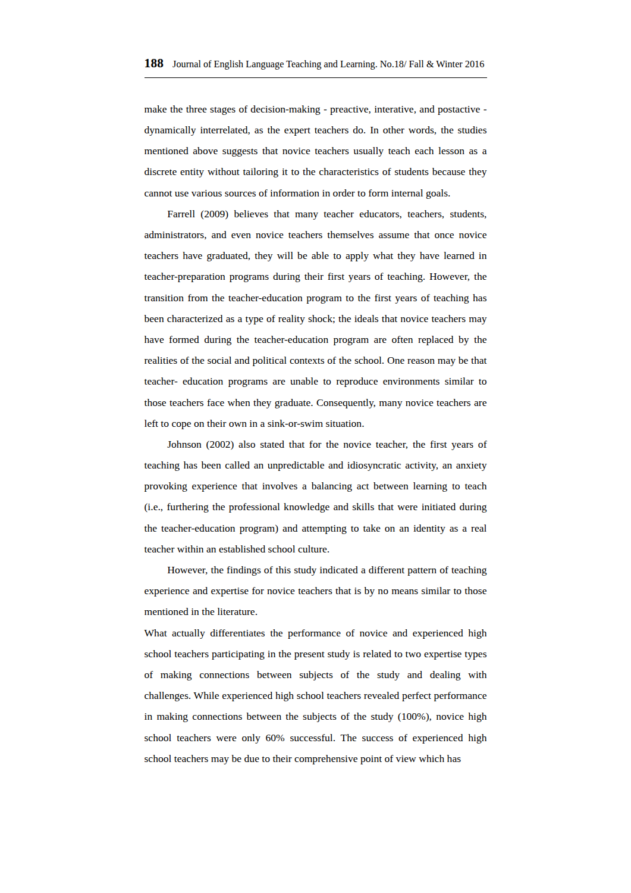188 Journal of English Language Teaching and Learning. No.18/ Fall & Winter 2016
make the three stages of decision-making - preactive, interative, and postactive - dynamically interrelated, as the expert teachers do. In other words, the studies mentioned above suggests that novice teachers usually teach each lesson as a discrete entity without tailoring it to the characteristics of students because they cannot use various sources of information in order to form internal goals.
Farrell (2009) believes that many teacher educators, teachers, students, administrators, and even novice teachers themselves assume that once novice teachers have graduated, they will be able to apply what they have learned in teacher-preparation programs during their first years of teaching. However, the transition from the teacher-education program to the first years of teaching has been characterized as a type of reality shock; the ideals that novice teachers may have formed during the teacher-education program are often replaced by the realities of the social and political contexts of the school. One reason may be that teacher- education programs are unable to reproduce environments similar to those teachers face when they graduate. Consequently, many novice teachers are left to cope on their own in a sink-or-swim situation.
Johnson (2002) also stated that for the novice teacher, the first years of teaching has been called an unpredictable and idiosyncratic activity, an anxiety provoking experience that involves a balancing act between learning to teach (i.e., furthering the professional knowledge and skills that were initiated during the teacher-education program) and attempting to take on an identity as a real teacher within an established school culture.
However, the findings of this study indicated a different pattern of teaching experience and expertise for novice teachers that is by no means similar to those mentioned in the literature.
What actually differentiates the performance of novice and experienced high school teachers participating in the present study is related to two expertise types of making connections between subjects of the study and dealing with challenges. While experienced high school teachers revealed perfect performance in making connections between the subjects of the study (100%), novice high school teachers were only 60% successful. The success of experienced high school teachers may be due to their comprehensive point of view which has